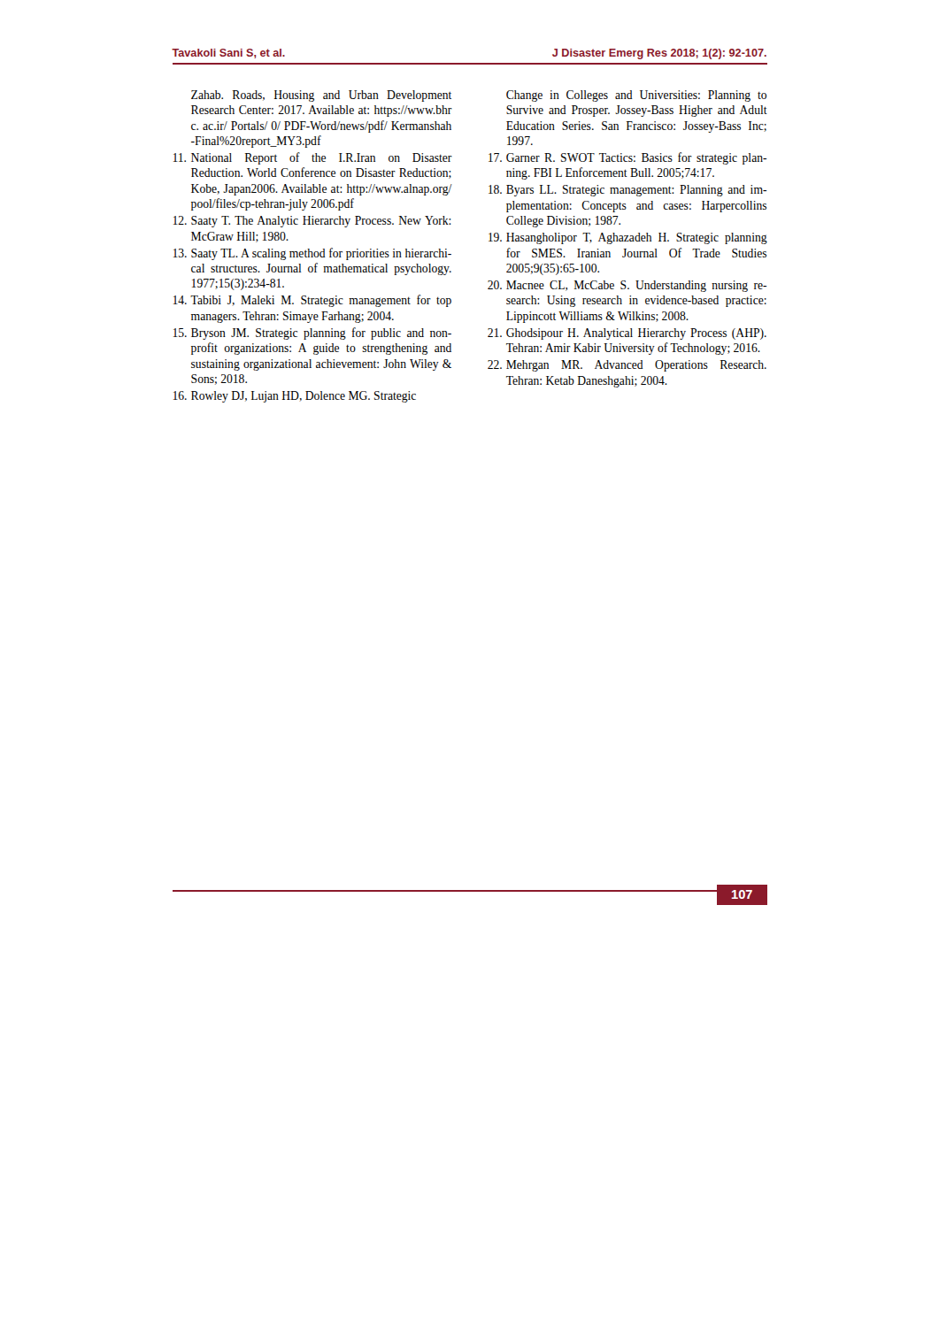Tavakoli Sani S, et al.
J Disaster Emerg Res 2018; 1(2): 92-107.
Zahab. Roads, Housing and Urban Development Research Center: 2017. Available at: https://www.bhrc. ac.ir/ Portals/ 0/ PDF-Word/news/pdf/ Kermanshah-Final%20report_MY3.pdf
11. National Report of the I.R.Iran on Disaster Reduction. World Conference on Disaster Reduction; Kobe, Japan2006. Available at: http://www.alnap.org/pool/files/cp-tehran-july 2006.pdf
12. Saaty T. The Analytic Hierarchy Process. New York: McGraw Hill; 1980.
13. Saaty TL. A scaling method for priorities in hierarchical structures. Journal of mathematical psychology. 1977;15(3):234-81.
14. Tabibi J, Maleki M. Strategic management for top managers. Tehran: Simaye Farhang; 2004.
15. Bryson JM. Strategic planning for public and nonprofit organizations: A guide to strengthening and sustaining organizational achievement: John Wiley & Sons; 2018.
16. Rowley DJ, Lujan HD, Dolence MG. Strategic
Change in Colleges and Universities: Planning to Survive and Prosper. Jossey-Bass Higher and Adult Education Series. San Francisco: Jossey-Bass Inc; 1997.
17. Garner R. SWOT Tactics: Basics for strategic planning. FBI L Enforcement Bull. 2005;74:17.
18. Byars LL. Strategic management: Planning and implementation: Concepts and cases: Harpercollins College Division; 1987.
19. Hasangholipor T, Aghazadeh H. Strategic planning for SMES. Iranian Journal Of Trade Studies 2005;9(35):65-100.
20. Macnee CL, McCabe S. Understanding nursing research: Using research in evidence-based practice: Lippincott Williams & Wilkins; 2008.
21. Ghodsipour H. Analytical Hierarchy Process (AHP). Tehran: Amir Kabir University of Technology; 2016.
22. Mehrgan MR. Advanced Operations Research. Tehran: Ketab Daneshgahi; 2004.
107